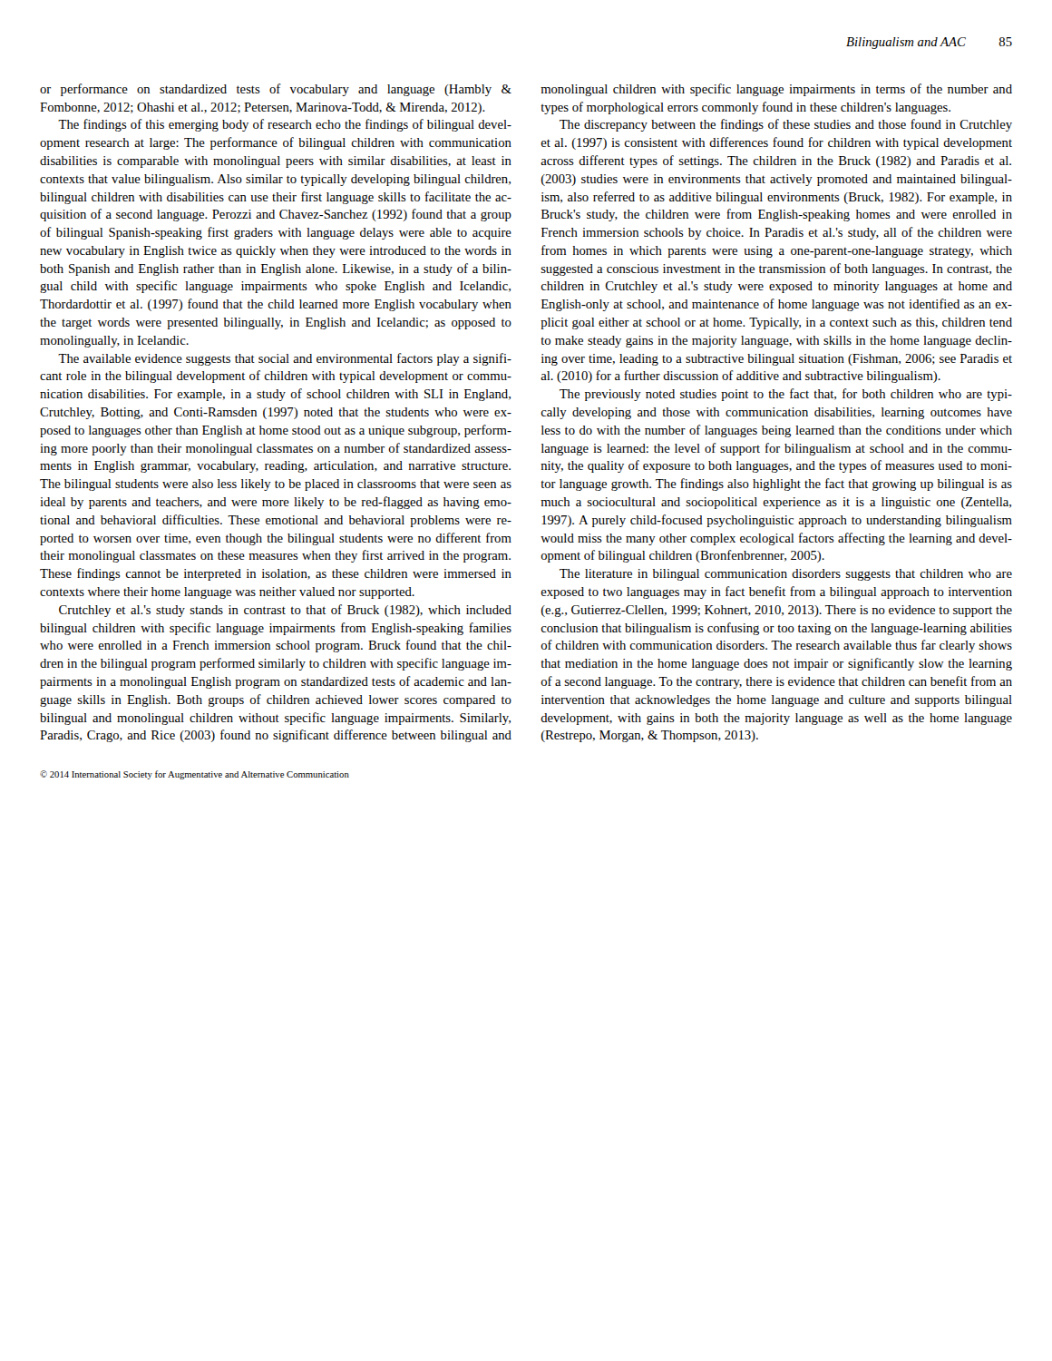Bilingualism and AAC 85
or performance on standardized tests of vocabulary and language (Hambly & Fombonne, 2012; Ohashi et al., 2012; Petersen, Marinova-Todd, & Mirenda, 2012).
The findings of this emerging body of research echo the findings of bilingual development research at large: The performance of bilingual children with communication disabilities is comparable with monolingual peers with similar disabilities, at least in contexts that value bilingualism. Also similar to typically developing bilingual children, bilingual children with disabilities can use their first language skills to facilitate the acquisition of a second language. Perozzi and Chavez-Sanchez (1992) found that a group of bilingual Spanish-speaking first graders with language delays were able to acquire new vocabulary in English twice as quickly when they were introduced to the words in both Spanish and English rather than in English alone. Likewise, in a study of a bilingual child with specific language impairments who spoke English and Icelandic, Thordardottir et al. (1997) found that the child learned more English vocabulary when the target words were presented bilingually, in English and Icelandic; as opposed to monolingually, in Icelandic.
The available evidence suggests that social and environmental factors play a significant role in the bilingual development of children with typical development or communication disabilities. For example, in a study of school children with SLI in England, Crutchley, Botting, and Conti-Ramsden (1997) noted that the students who were exposed to languages other than English at home stood out as a unique subgroup, performing more poorly than their monolingual classmates on a number of standardized assessments in English grammar, vocabulary, reading, articulation, and narrative structure. The bilingual students were also less likely to be placed in classrooms that were seen as ideal by parents and teachers, and were more likely to be red-flagged as having emotional and behavioral difficulties. These emotional and behavioral problems were reported to worsen over time, even though the bilingual students were no different from their monolingual classmates on these measures when they first arrived in the program. These findings cannot be interpreted in isolation, as these children were immersed in contexts where their home language was neither valued nor supported.
Crutchley et al.'s study stands in contrast to that of Bruck (1982), which included bilingual children with specific language impairments from English-speaking families who were enrolled in a French immersion school program. Bruck found that the children in the bilingual program performed similarly to children with specific language impairments in a monolingual English program on standardized tests of academic and language skills in English. Both groups of children achieved lower scores compared to bilingual and monolingual children without specific language impairments. Similarly, Paradis, Crago, and Rice (2003) found no significant difference between bilingual and monolingual children with specific language impairments in terms of the number and types of morphological errors commonly found in these children's languages.
The discrepancy between the findings of these studies and those found in Crutchley et al. (1997) is consistent with differences found for children with typical development across different types of settings. The children in the Bruck (1982) and Paradis et al. (2003) studies were in environments that actively promoted and maintained bilingualism, also referred to as additive bilingual environments (Bruck, 1982). For example, in Bruck's study, the children were from English-speaking homes and were enrolled in French immersion schools by choice. In Paradis et al.'s study, all of the children were from homes in which parents were using a one-parent-one-language strategy, which suggested a conscious investment in the transmission of both languages. In contrast, the children in Crutchley et al.'s study were exposed to minority languages at home and English-only at school, and maintenance of home language was not identified as an explicit goal either at school or at home. Typically, in a context such as this, children tend to make steady gains in the majority language, with skills in the home language declining over time, leading to a subtractive bilingual situation (Fishman, 2006; see Paradis et al. (2010) for a further discussion of additive and subtractive bilingualism).
The previously noted studies point to the fact that, for both children who are typically developing and those with communication disabilities, learning outcomes have less to do with the number of languages being learned than the conditions under which language is learned: the level of support for bilingualism at school and in the community, the quality of exposure to both languages, and the types of measures used to monitor language growth. The findings also highlight the fact that growing up bilingual is as much a sociocultural and sociopolitical experience as it is a linguistic one (Zentella, 1997). A purely child-focused psycholinguistic approach to understanding bilingualism would miss the many other complex ecological factors affecting the learning and development of bilingual children (Bronfenbrenner, 2005).
The literature in bilingual communication disorders suggests that children who are exposed to two languages may in fact benefit from a bilingual approach to intervention (e.g., Gutierrez-Clellen, 1999; Kohnert, 2010, 2013). There is no evidence to support the conclusion that bilingualism is confusing or too taxing on the language-learning abilities of children with communication disorders. The research available thus far clearly shows that mediation in the home language does not impair or significantly slow the learning of a second language. To the contrary, there is evidence that children can benefit from an intervention that acknowledges the home language and culture and supports bilingual development, with gains in both the majority language as well as the home language (Restrepo, Morgan, & Thompson, 2013).
© 2014 International Society for Augmentative and Alternative Communication